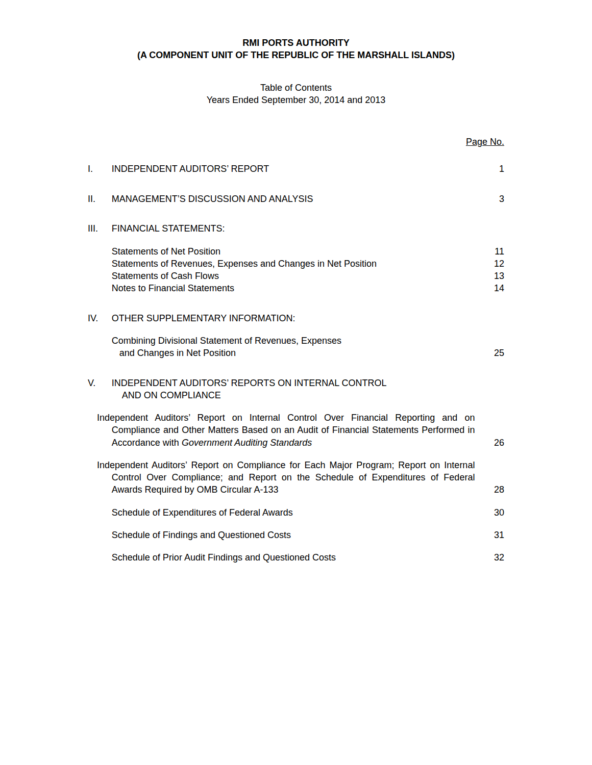RMI PORTS AUTHORITY
(A COMPONENT UNIT OF THE REPUBLIC OF THE MARSHALL ISLANDS)
Table of Contents
Years Ended September 30, 2014 and 2013
Page No.
| I. | INDEPENDENT AUDITORS’ REPORT | 1 |
| II. | MANAGEMENT’S DISCUSSION AND ANALYSIS | 3 |
| III. | FINANCIAL STATEMENTS: | |
| | Statements of Net Position | 11 |
| | Statements of Revenues, Expenses and Changes in Net Position | 12 |
| | Statements of Cash Flows | 13 |
| | Notes to Financial Statements | 14 |
| IV. | OTHER SUPPLEMENTARY INFORMATION: | |
| | Combining Divisional Statement of Revenues, Expenses and Changes in Net Position | 25 |
| V. | INDEPENDENT AUDITORS’ REPORTS ON INTERNAL CONTROL AND ON COMPLIANCE | |
| | Independent Auditors’ Report on Internal Control Over Financial Reporting and on Compliance and Other Matters Based on an Audit of Financial Statements Performed in Accordance with Government Auditing Standards | 26 |
| | Independent Auditors’ Report on Compliance for Each Major Program; Report on Internal Control Over Compliance; and Report on the Schedule of Expenditures of Federal Awards Required by OMB Circular A-133 | 28 |
| | Schedule of Expenditures of Federal Awards | 30 |
| | Schedule of Findings and Questioned Costs | 31 |
| | Schedule of Prior Audit Findings and Questioned Costs | 32 |